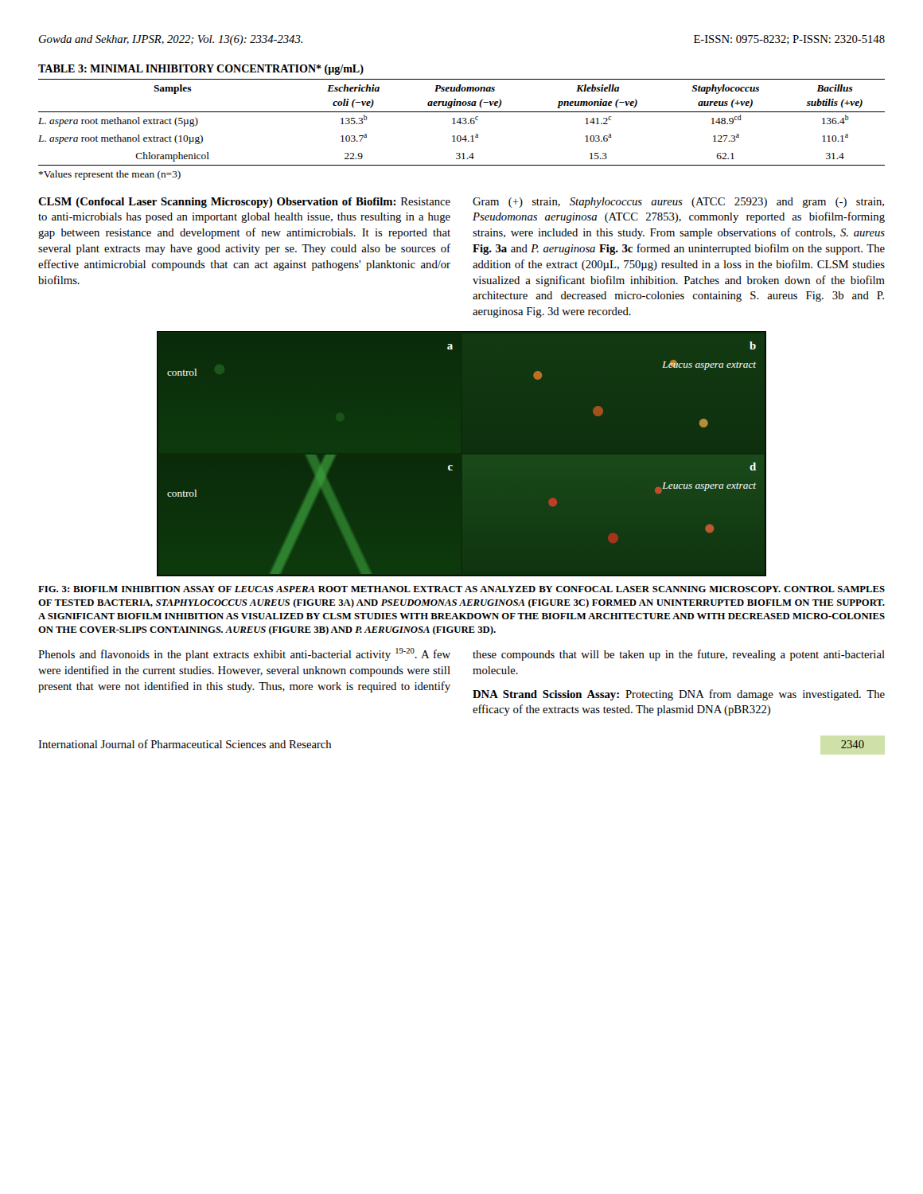Gowda and Sekhar, IJPSR, 2022; Vol. 13(6): 2334-2343.
E-ISSN: 0975-8232; P-ISSN: 2320-5148
TABLE 3: MINIMAL INHIBITORY CONCENTRATION* (µg/mL)
| Samples | Escherichia coli (−ve) | Pseudomonas aeruginosa (−ve) | Klebsiella pneumoniae (−ve) | Staphylococcus aureus (+ve) | Bacillus subtilis (+ve) |
| --- | --- | --- | --- | --- | --- |
| L. aspera root methanol extract (5µg) | 135.3 b | 143.6 c | 141.2 c | 148.9 cd | 136.4 b |
| L. aspera root methanol extract (10µg) | 103.7 a | 104.1 a | 103.6 a | 127.3 a | 110.1 a |
| Chloramphenicol | 22.9 | 31.4 | 15.3 | 62.1 | 31.4 |
*Values represent the mean (n=3)
CLSM (Confocal Laser Scanning Microscopy) Observation of Biofilm: Resistance to anti-microbials has posed an important global health issue, thus resulting in a huge gap between resistance and development of new antimicrobials. It is reported that several plant extracts may have good activity per se. They could also be sources of effective antimicrobial compounds that can act against pathogens' planktonic and/or biofilms.
Gram (+) strain, Staphylococcus aureus (ATCC 25923) and gram (-) strain, Pseudomonas aeruginosa (ATCC 27853), commonly reported as biofilm-forming strains, were included in this study. From sample observations of controls, S. aureus Fig. 3a and P. aeruginosa Fig. 3c formed an uninterrupted biofilm on the support. The addition of the extract (200µL, 750µg) resulted in a loss in the biofilm. CLSM studies visualized a significant biofilm inhibition. Patches and broken down of the biofilm architecture and decreased micro-colonies containing S. aureus Fig. 3b and P. aeruginosa Fig. 3d were recorded.
a control
b Leucus aspera extract
c control
d Leucus aspera extract
FIG. 3: BIOFILM INHIBITION ASSAY OF LEUCAS ASPERA ROOT METHANOL EXTRACT AS ANALYZED BY CONFOCAL LASER SCANNING MICROSCOPY. CONTROL SAMPLES OF TESTED BACTERIA, STAPHYLOCOCCUS AUREUS (FIGURE 3A) AND PSEUDOMONAS AERUGINOSA (FIGURE 3C) FORMED AN UNINTERRUPTED BIOFILM ON THE SUPPORT. A SIGNIFICANT BIOFILM INHIBITION AS VISUALIZED BY CLSM STUDIES WITH BREAKDOWN OF THE BIOFILM ARCHITECTURE AND WITH DECREASED MICRO-COLONIES ON THE COVER-SLIPS CONTAININGS. AUREUS (FIGURE 3B) AND P. AERUGINOSA (FIGURE 3D).
Phenols and flavonoids in the plant extracts exhibit anti-bacterial activity 19-20. A few were identified in the current studies. However, several unknown compounds were still present that were not identified in this study. Thus, more work is required to identify these compounds that will be taken up in the future, revealing a potent anti-bacterial molecule.
DNA Strand Scission Assay: Protecting DNA from damage was investigated. The efficacy of the extracts was tested. The plasmid DNA (pBR322)
International Journal of Pharmaceutical Sciences and Research
2340